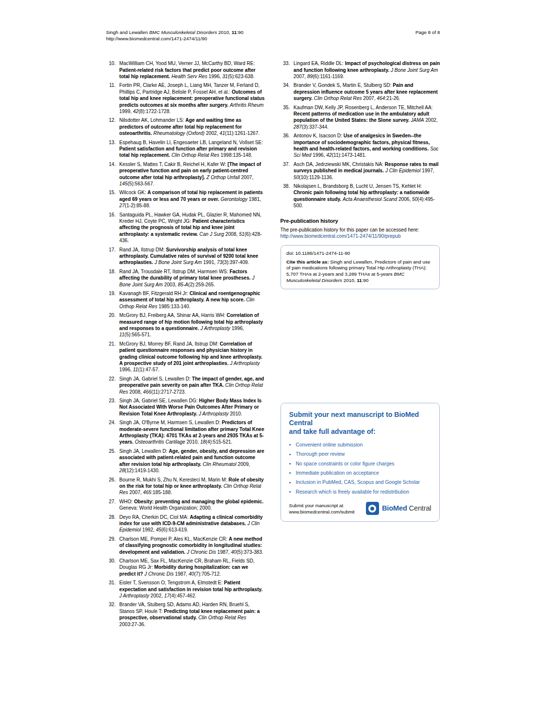Singh and Lewallen BMC Musculoskeletal Disorders 2010, 11:90
http://www.biomedcentral.com/1471-2474/11/90
Page 8 of 8
MacWilliam CH, Yood MU, Verner JJ, McCarthy BD, Ward RE: Patient-related risk factors that predict poor outcome after total hip replacement. Health Serv Res 1996, 31(5):623-638.
Fortin PR, Clarke AE, Joseph L, Liang MH, Tanzer M, Ferland D, Phillips C, Partridge AJ, Belisle P, Fossel AH, et al.: Outcomes of total hip and knee replacement: preoperative functional status predicts outcomes at six months after surgery. Arthritis Rheum 1999, 42(8):1722-1728.
Nilsdotter AK, Lohmander LS: Age and waiting time as predictors of outcome after total hip replacement for osteoarthritis. Rheumatology (Oxford) 2002, 41(11):1261-1267.
Espehaug B, Havelin LI, Engesaeter LB, Langeland N, Vollset SE: Patient satisfaction and function after primary and revision total hip replacement. Clin Orthop Relat Res 1998:135-148.
Kessler S, Mattes T, Cakir B, Reichel H, Kafer W: [The impact of preoperative function and pain on early patient-centred outcome after total hip arthroplasty]. Z Orthop Unfall 2007, 145(5):563-567.
Wilcock GK: A comparison of total hip replacement in patients aged 69 years or less and 70 years or over. Gerontology 1981, 27(1-2):85-88.
Santaguida PL, Hawker GA, Hudak PL, Glazier R, Mahomed NN, Kreder HJ, Coyte PC, Wright JG: Patient characteristics affecting the prognosis of total hip and knee joint arthroplasty: a systematic review. Can J Surg 2008, 51(6):428-436.
Rand JA, Ilstrup DM: Survivorship analysis of total knee arthroplasty. Cumulative rates of survival of 9200 total knee arthroplasties. J Bone Joint Surg Am 1991, 73(3):397-409.
Rand JA, Trousdale RT, Ilstrup DM, Harmsen WS: Factors affecting the durability of primary total knee prostheses. J Bone Joint Surg Am 2003, 85-A(2):259-265.
Kavanagh BF, Fitzgerald RH Jr: Clinical and roentgenographic assessment of total hip arthroplasty. A new hip score. Clin Orthop Relat Res 1985:133-140.
McGrory BJ, Freiberg AA, Shinar AA, Harris WH: Correlation of measured range of hip motion following total hip arthroplasty and responses to a questionnaire. J Arthroplasty 1996, 11(5):565-571.
McGrory BJ, Morrey BF, Rand JA, Ilstrup DM: Correlation of patient questionnaire responses and physician history in grading clinical outcome following hip and knee arthroplasty. A prospective study of 201 joint arthroplasties. J Arthroplasty 1996, 11(1):47-57.
Singh JA, Gabriel S, Lewallen D: The impact of gender, age, and preoperative pain severity on pain after TKA. Clin Orthop Relat Res 2008, 466(11):2717-2723.
Singh JA, Gabriel SE, Lewallen DG: Higher Body Mass Index Is Not Associated With Worse Pain Outcomes After Primary or Revision Total Knee Arthroplasty. J Arthroplasty 2010.
Singh JA, O'Byrne M, Harmsen S, Lewallen D: Predictors of moderate-severe functional limitation after primary Total Knee Arthroplasty (TKA): 4701 TKAs at 2-years and 2935 TKAs at 5-years. Osteoarthritis Cartilage 2010, 18(4):515-521.
Singh JA, Lewallen D: Age, gender, obesity, and depression are associated with patient-related pain and function outcome after revision total hip arthroplasty. Clin Rheumatol 2009, 28(12):1419-1430.
Bourne R, Mukhi S, Zhu N, Keresteci M, Marin M: Role of obesity on the risk for total hip or knee arthroplasty. Clin Orthop Relat Res 2007, 465:185-188.
WHO: Obesity: preventing and managing the global epidemic. Geneva: World Health Organization; 2000.
Deyo RA, Cherkin DC, Ciol MA: Adapting a clinical comorbidity index for use with ICD-9-CM administrative databases. J Clin Epidemiol 1992, 45(6):613-619.
Charlson ME, Pompei P, Ales KL, MacKenzie CR: A new method of classifying prognostic comorbidity in longitudinal studies: development and validation. J Chronic Dis 1987, 40(5):373-383.
Charlson ME, Sax FL, MacKenzie CR, Braham RL, Fields SD, Douglas RG Jr: Morbidity during hospitalization: can we predict it? J Chronic Dis 1987, 40(7):705-712.
Eisler T, Svensson O, Tengstrom A, Elmstedt E: Patient expectation and satisfaction in revision total hip arthroplasty. J Arthroplasty 2002, 17(4):457-462.
Brander VA, Stulberg SD, Adams AD, Harden RN, Bruehl S, Stanos SP, Houle T: Predicting total knee replacement pain: a prospective, observational study. Clin Orthop Relat Res 2003:27-36.
Lingard EA, Riddle DL: Impact of psychological distress on pain and function following knee arthroplasty. J Bone Joint Surg Am 2007, 89(6):1161-1169.
Brander V, Gondek S, Martin E, Stulberg SD: Pain and depression influence outcome 5 years after knee replacement surgery. Clin Orthop Relat Res 2007, 464:21-26.
Kaufman DW, Kelly JP, Rosenberg L, Anderson TE, Mitchell AA: Recent patterns of medication use in the ambulatory adult population of the United States: the Slone survey. JAMA 2002, 287(3):337-344.
Antonov K, Isacson D: Use of analgesics in Sweden--the importance of sociodemographic factors, physical fitness, health and health-related factors, and working conditions. Soc Sci Med 1996, 42(11):1473-1481.
Asch DA, Jedrziewski MK, Christakis NA: Response rates to mail surveys published in medical journals. J Clin Epidemiol 1997, 50(10):1129-1136.
Nikolajsen L, Brandsborg B, Lucht U, Jensen TS, Kehlet H: Chronic pain following total hip arthroplasty: a nationwide questionnaire study. Acta Anaesthesiol Scand 2006, 50(4):495-500.
Pre-publication history
The pre-publication history for this paper can be accessed here:
http://www.biomedcentral.com/1471-2474/11/90/prepub
doi: 10.1186/1471-2474-11-90
Cite this article as: Singh and Lewallen, Predictors of pain and use of pain medications following primary Total Hip Arthroplasty (THA): 5,707 THAs at 2-years and 3,289 THAs at 5-years BMC Musculoskeletal Disorders 2010, 11:90
Submit your next manuscript to BioMed Central
and take full advantage of:
Convenient online submission
Thorough peer review
No space constraints or color figure charges
Immediate publication on acceptance
Inclusion in PubMed, CAS, Scopus and Google Scholar
Research which is freely available for redistribution
Submit your manuscript at
www.biomedcentral.com/submit
BioMed Central